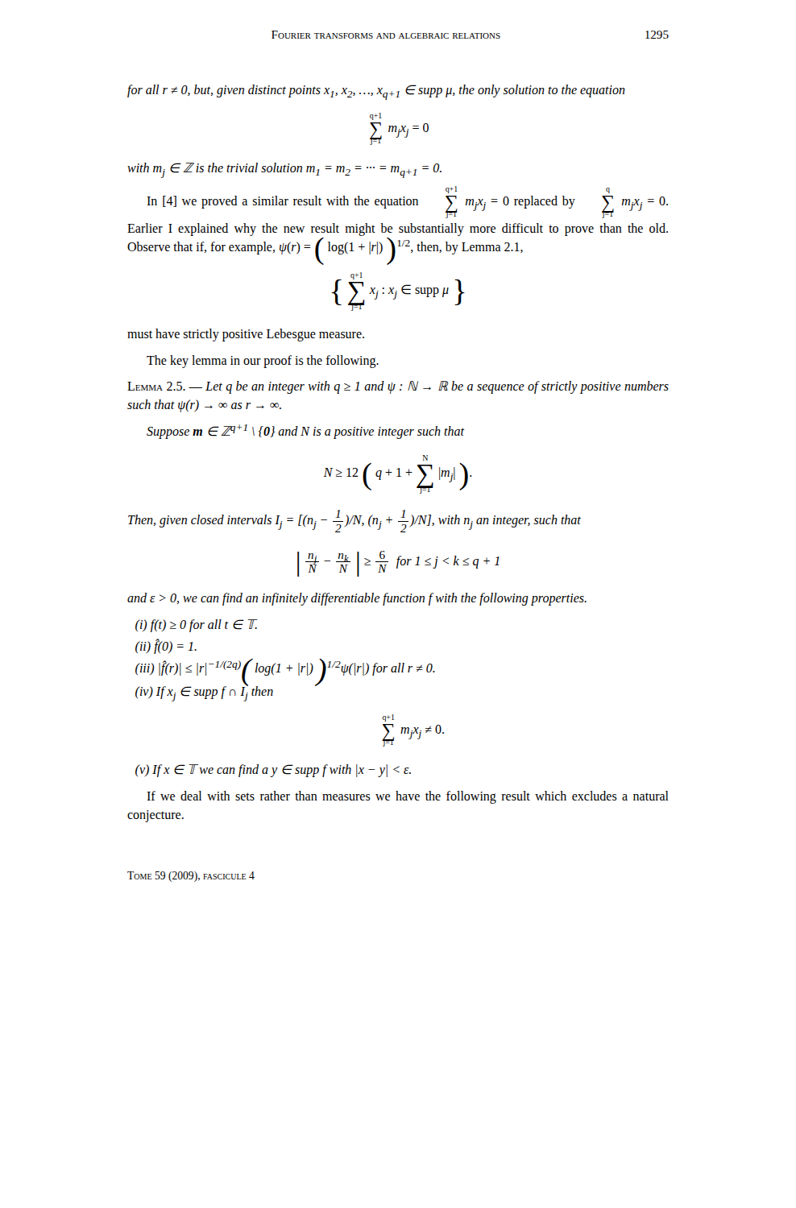Fourier transforms and algebraic relations 1295
for all r ≠ 0, but, given distinct points x1, x2, …, xq+1 ∈ supp μ, the only solution to the equation
q+1∑j=1 mjxj = 0
with mj ∈ ℤ is the trivial solution m1 = m2 = ··· = mq+1 = 0.
In [4] we proved a similar result with the equation q+1∑j=1 mjxj = 0 replaced by q∑j=1 mjxj = 0. Earlier I explained why the new result might be substantially more difficult to prove than the old. Observe that if, for example, ψ(r) = ( log(1 + |r|) )1/2, then, by Lemma 2.1,
{ q+1∑j=1 xj : xj ∈ supp μ }
must have strictly positive Lebesgue measure.
The key lemma in our proof is the following.
Lemma 2.5. — Let q be an integer with q ≥ 1 and ψ : ℕ → ℝ be a sequence of strictly positive numbers such that ψ(r) → ∞ as r → ∞.
Suppose m ∈ ℤq+1 \ {0} and N is a positive integer such that
N ≥ 12 ( q + 1 + N∑j=1 |mj| ).
Then, given closed intervals Ij = [(nj − 12)/N, (nj + 12)/N], with nj an integer, such that
| nj N − nk N | ≥ 6 N for 1 ≤ j < k ≤ q + 1
and ε > 0, we can find an infinitely differentiable function f with the following properties.
(i) f(t) ≥ 0 for all t ∈ 𝕋.
(ii) f̂(0) = 1.
(iii) |f̂(r)| ≤ |r|−1/(2q)( log(1 + |r|) )1/2ψ(|r|) for all r ≠ 0.
(iv) If xj ∈ supp f ∩ Ij then
q+1∑j=1 mjxj ≠ 0.
(v) If x ∈ 𝕋 we can find a y ∈ supp f with |x − y| < ε.
If we deal with sets rather than measures we have the following result which excludes a natural conjecture.
Tome 59 (2009), fascicule 4